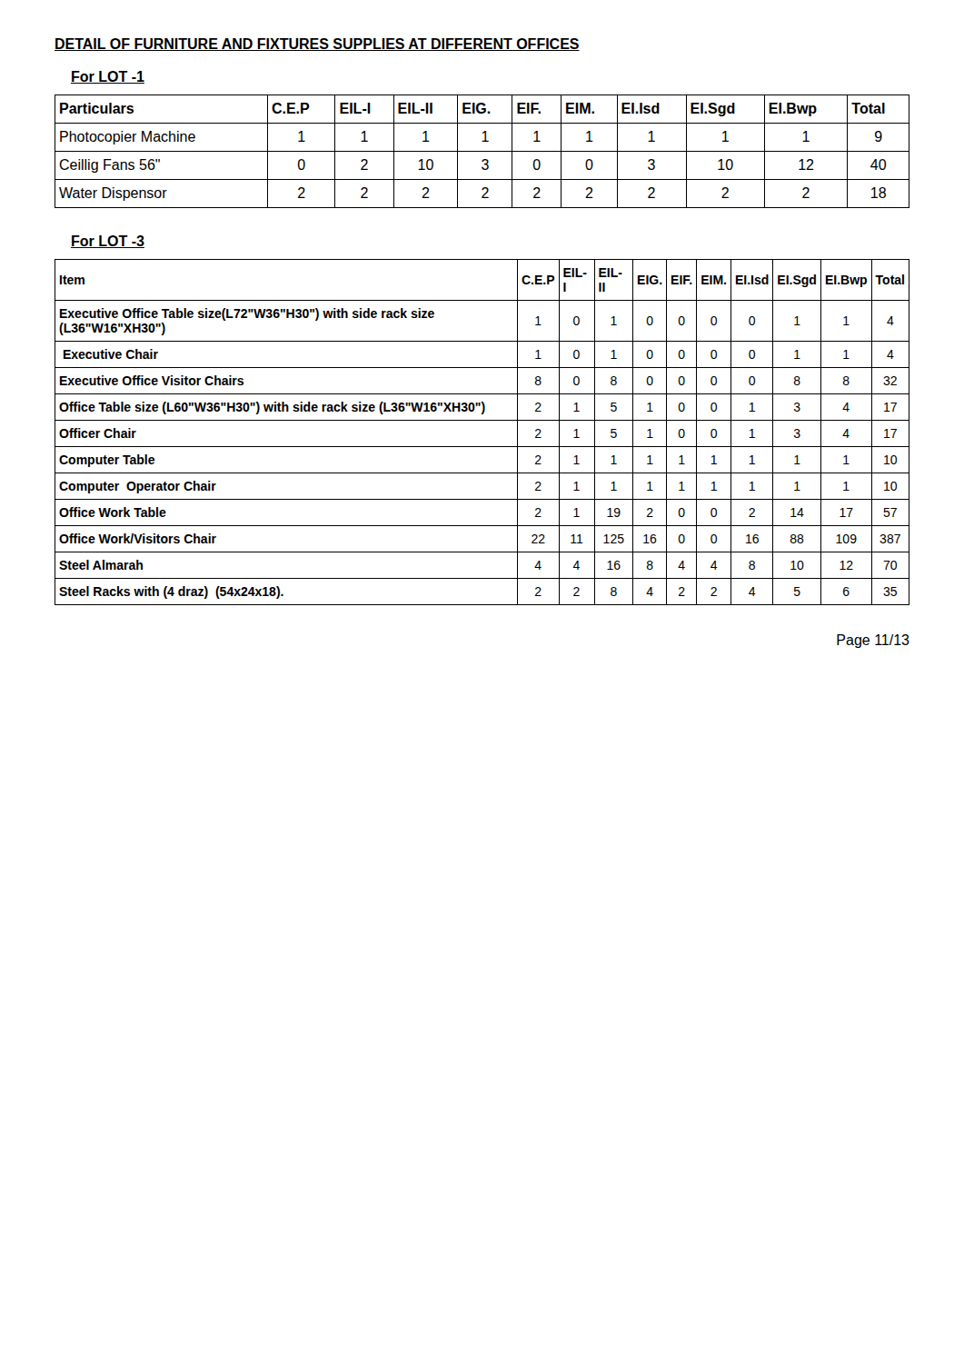DETAIL OF FURNITURE AND FIXTURES SUPPLIES AT DIFFERENT OFFICES
For LOT -1
| Particulars | C.E.P | EIL-I | EIL-II | EIG. | EIF. | EIM. | EI.Isd | EI.Sgd | EI.Bwp | Total |
| --- | --- | --- | --- | --- | --- | --- | --- | --- | --- | --- |
| Photocopier Machine | 1 | 1 | 1 | 1 | 1 | 1 | 1 | 1 | 1 | 9 |
| Ceillig Fans 56" | 0 | 2 | 10 | 3 | 0 | 0 | 3 | 10 | 12 | 40 |
| Water Dispensor | 2 | 2 | 2 | 2 | 2 | 2 | 2 | 2 | 2 | 18 |
For LOT -3
| Item | C.E.P | EIL-I | EIL-II | EIG. | EIF. | EIM. | EI.Isd | EI.Sgd | EI.Bwp | Total |
| --- | --- | --- | --- | --- | --- | --- | --- | --- | --- | --- |
| Executive Office Table size(L72"W36"H30") with side rack size (L36"W16"XH30") | 1 | 0 | 1 | 0 | 0 | 0 | 0 | 1 | 1 | 4 |
| Executive Chair | 1 | 0 | 1 | 0 | 0 | 0 | 0 | 1 | 1 | 4 |
| Executive Office Visitor Chairs | 8 | 0 | 8 | 0 | 0 | 0 | 0 | 8 | 8 | 32 |
| Office Table size (L60"W36"H30") with side rack size (L36"W16"XH30") | 2 | 1 | 5 | 1 | 0 | 0 | 1 | 3 | 4 | 17 |
| Officer Chair | 2 | 1 | 5 | 1 | 0 | 0 | 1 | 3 | 4 | 17 |
| Computer Table | 2 | 1 | 1 | 1 | 1 | 1 | 1 | 1 | 1 | 10 |
| Computer Operator Chair | 2 | 1 | 1 | 1 | 1 | 1 | 1 | 1 | 1 | 10 |
| Office Work Table | 2 | 1 | 19 | 2 | 0 | 0 | 2 | 14 | 17 | 57 |
| Office Work/Visitors Chair | 22 | 11 | 125 | 16 | 0 | 0 | 16 | 88 | 109 | 387 |
| Steel Almarah | 4 | 4 | 16 | 8 | 4 | 4 | 8 | 10 | 12 | 70 |
| Steel Racks with (4 draz) (54x24x18). | 2 | 2 | 8 | 4 | 2 | 2 | 4 | 5 | 6 | 35 |
Page 11/13